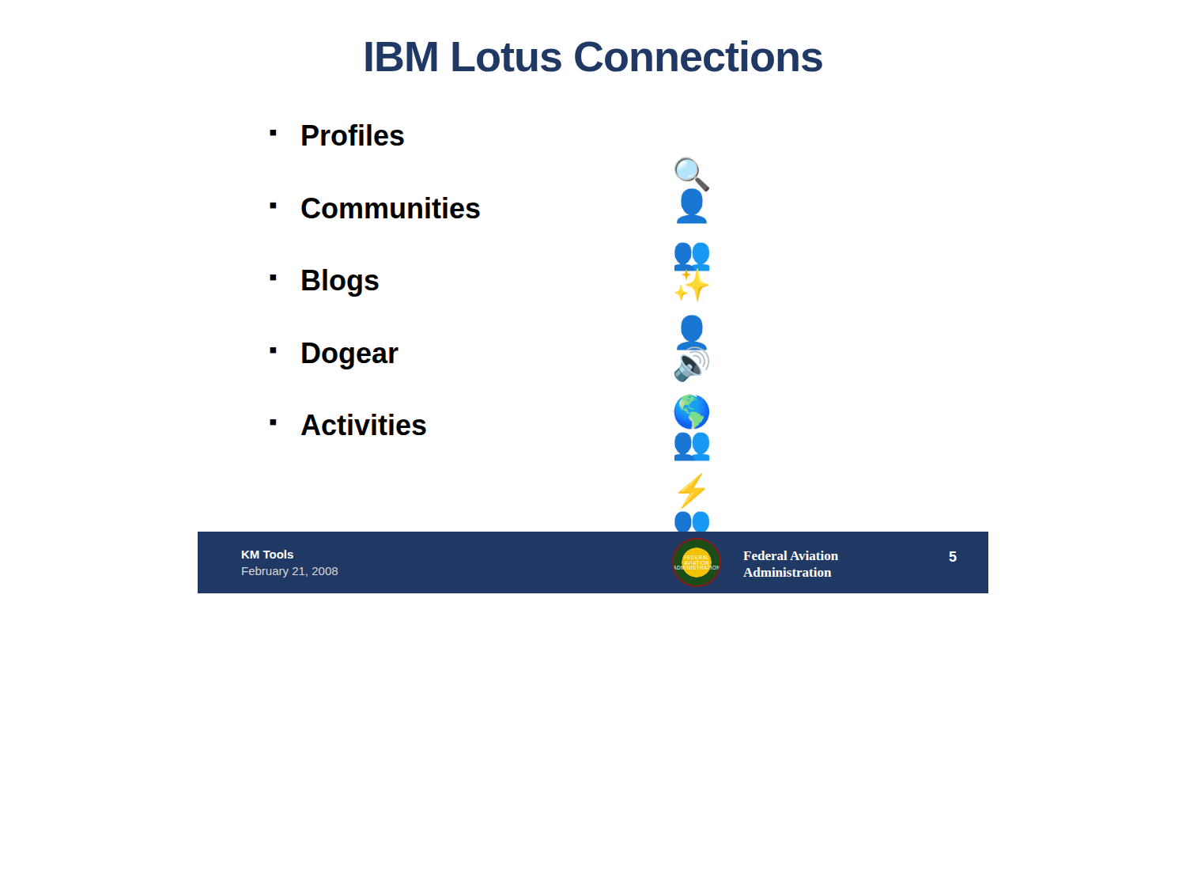IBM Lotus Connections
Profiles
Communities
Blogs
Dogear
Activities
🔍👤
👥✨
👤🔊
🌎👥
⚡👥
KM Tools
February 21, 2008
FEDERAL AVIATION ADMINISTRATION
Federal Aviation
Administration
5